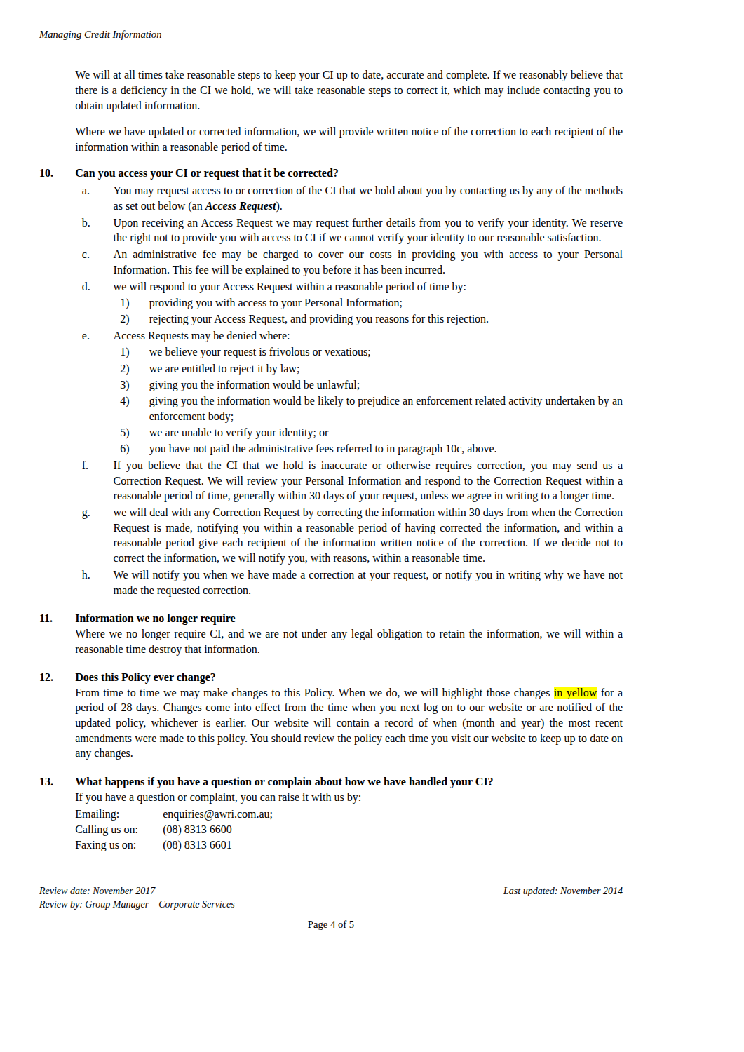Managing Credit Information
We will at all times take reasonable steps to keep your CI up to date, accurate and complete. If we reasonably believe that there is a deficiency in the CI we hold, we will take reasonable steps to correct it, which may include contacting you to obtain updated information.
Where we have updated or corrected information, we will provide written notice of the correction to each recipient of the information within a reasonable period of time.
10. Can you access your CI or request that it be corrected?
a. You may request access to or correction of the CI that we hold about you by contacting us by any of the methods as set out below (an Access Request).
b. Upon receiving an Access Request we may request further details from you to verify your identity. We reserve the right not to provide you with access to CI if we cannot verify your identity to our reasonable satisfaction.
c. An administrative fee may be charged to cover our costs in providing you with access to your Personal Information. This fee will be explained to you before it has been incurred.
d. we will respond to your Access Request within a reasonable period of time by:
1) providing you with access to your Personal Information;
2) rejecting your Access Request, and providing you reasons for this rejection.
e. Access Requests may be denied where:
1) we believe your request is frivolous or vexatious;
2) we are entitled to reject it by law;
3) giving you the information would be unlawful;
4) giving you the information would be likely to prejudice an enforcement related activity undertaken by an enforcement body;
5) we are unable to verify your identity; or
6) you have not paid the administrative fees referred to in paragraph 10c, above.
f. If you believe that the CI that we hold is inaccurate or otherwise requires correction, you may send us a Correction Request. We will review your Personal Information and respond to the Correction Request within a reasonable period of time, generally within 30 days of your request, unless we agree in writing to a longer time.
g. we will deal with any Correction Request by correcting the information within 30 days from when the Correction Request is made, notifying you within a reasonable period of having corrected the information, and within a reasonable period give each recipient of the information written notice of the correction. If we decide not to correct the information, we will notify you, with reasons, within a reasonable time.
h. We will notify you when we have made a correction at your request, or notify you in writing why we have not made the requested correction.
11. Information we no longer require
Where we no longer require CI, and we are not under any legal obligation to retain the information, we will within a reasonable time destroy that information.
12. Does this Policy ever change?
From time to time we may make changes to this Policy. When we do, we will highlight those changes in yellow for a period of 28 days. Changes come into effect from the time when you next log on to our website or are notified of the updated policy, whichever is earlier. Our website will contain a record of when (month and year) the most recent amendments were made to this policy. You should review the policy each time you visit our website to keep up to date on any changes.
13. What happens if you have a question or complain about how we have handled your CI?
If you have a question or complaint, you can raise it with us by:
| Emailing: | enquiries@awri.com.au; |
| Calling us on: | (08) 8313 6600 |
| Faxing us on: | (08) 8313 6601 |
Review date: November 2017 Last updated: November 2014
Review by: Group Manager – Corporate Services
Page 4 of 5